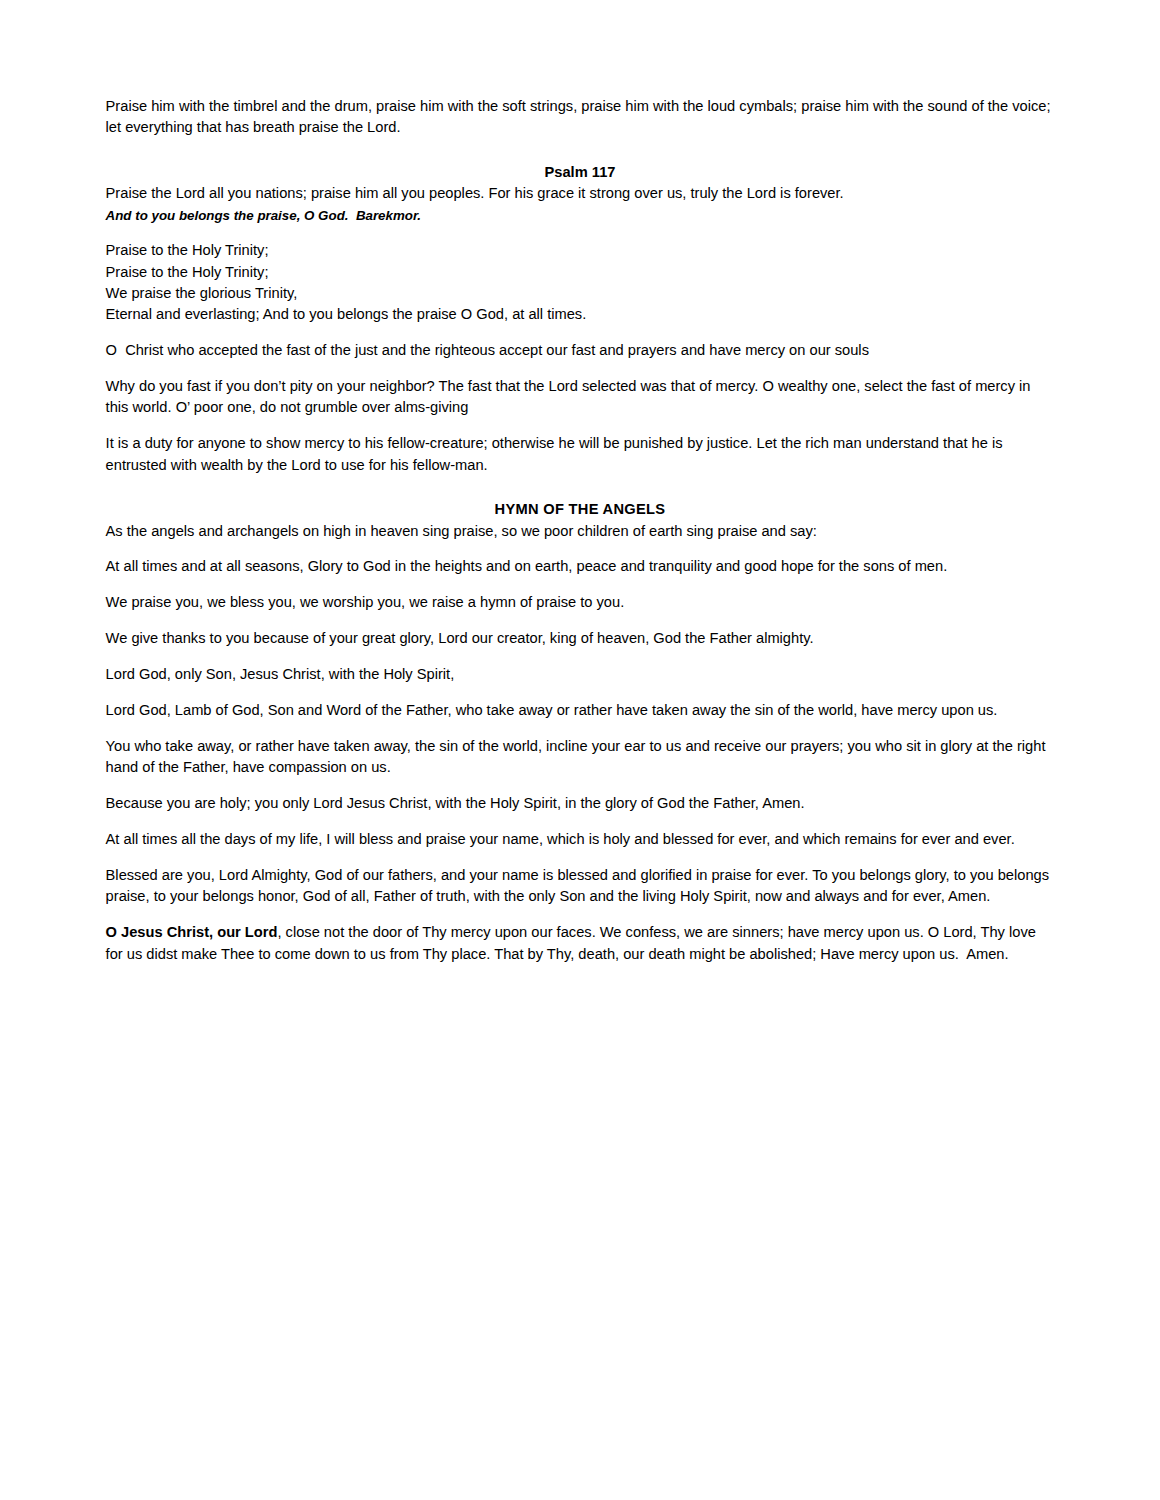Praise him with the timbrel and the drum, praise him with the soft strings, praise him with the loud cymbals; praise him with the sound of the voice; let everything that has breath praise the Lord.
Psalm 117
Praise the Lord all you nations; praise him all you peoples. For his grace it strong over us, truly the Lord is forever.
And to you belongs the praise, O God. Barekmor.
Praise to the Holy Trinity; Praise to the Holy Trinity; We praise the glorious Trinity, Eternal and everlasting; And to you belongs the praise O God, at all times.
O Christ who accepted the fast of the just and the righteous accept our fast and prayers and have mercy on our souls
Why do you fast if you don’t pity on your neighbor? The fast that the Lord selected was that of mercy. O wealthy one, select the fast of mercy in this world. O’ poor one, do not grumble over alms-giving
It is a duty for anyone to show mercy to his fellow-creature; otherwise he will be punished by justice. Let the rich man understand that he is entrusted with wealth by the Lord to use for his fellow-man.
HYMN OF THE ANGELS
As the angels and archangels on high in heaven sing praise, so we poor children of earth sing praise and say:
At all times and at all seasons, Glory to God in the heights and on earth, peace and tranquility and good hope for the sons of men.
We praise you, we bless you, we worship you, we raise a hymn of praise to you.
We give thanks to you because of your great glory, Lord our creator, king of heaven, God the Father almighty.
Lord God, only Son, Jesus Christ, with the Holy Spirit,
Lord God, Lamb of God, Son and Word of the Father, who take away or rather have taken away the sin of the world, have mercy upon us.
You who take away, or rather have taken away, the sin of the world, incline your ear to us and receive our prayers; you who sit in glory at the right hand of the Father, have compassion on us.
Because you are holy; you only Lord Jesus Christ, with the Holy Spirit, in the glory of God the Father, Amen.
At all times all the days of my life, I will bless and praise your name, which is holy and blessed for ever, and which remains for ever and ever.
Blessed are you, Lord Almighty, God of our fathers, and your name is blessed and glorified in praise for ever. To you belongs glory, to you belongs praise, to your belongs honor, God of all, Father of truth, with the only Son and the living Holy Spirit, now and always and for ever, Amen.
O Jesus Christ, our Lord, close not the door of Thy mercy upon our faces. We confess, we are sinners; have mercy upon us. O Lord, Thy love for us didst make Thee to come down to us from Thy place. That by Thy, death, our death might be abolished; Have mercy upon us. Amen.